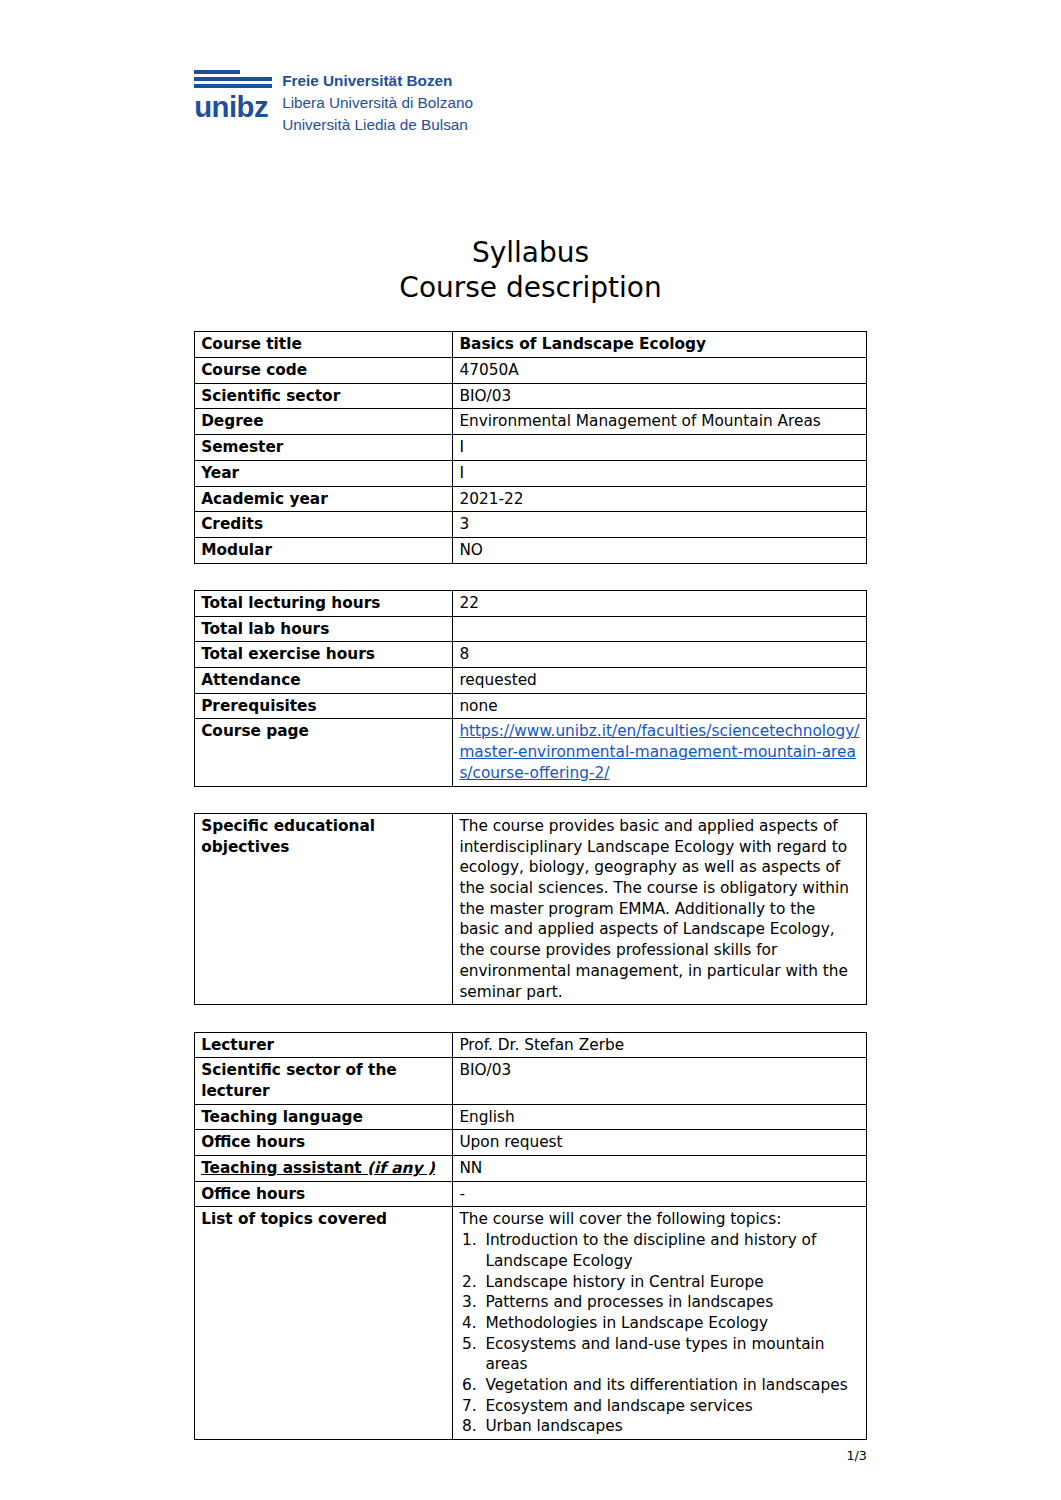unibz
Freie Universität Bozen
Libera Università di Bolzano
Università Liedia de Bulsan
Syllabus Course description
| Course title | Basics of Landscape Ecology |
| Course code | 47050A |
| Scientific sector | BIO/03 |
| Degree | Environmental Management of Mountain Areas |
| Semester | I |
| Year | I |
| Academic year | 2021-22 |
| Credits | 3 |
| Modular | NO |
| Total lecturing hours | 22 |
| Total lab hours | |
| Total exercise hours | 8 |
| Attendance | requested |
| Prerequisites | none |
| Course page | https://www.unibz.it/en/faculties/sciencetechnology/master-environmental-management-mountain-areas/course-offering-2/ |
| Specific educational objectives | The course provides basic and applied aspects of interdisciplinary Landscape Ecology with regard to ecology, biology, geography as well as aspects of the social sciences. The course is obligatory within the master program EMMA. Additionally to the basic and applied aspects of Landscape Ecology, the course provides professional skills for environmental management, in particular with the seminar part. |
| Lecturer | Prof. Dr. Stefan Zerbe |
| Scientific sector of the lecturer | BIO/03 |
| Teaching language | English |
| Office hours | Upon request |
| Teaching assistant (if any ) | NN |
| Office hours | - |
| List of topics covered | The course will cover the following topics: Introduction to the discipline and history of Landscape Ecology Landscape history in Central Europe Patterns and processes in landscapes Methodologies in Landscape Ecology Ecosystems and land-use types in mountain areas Vegetation and its differentiation in landscapes Ecosystem and landscape services Urban landscapes |
1/3